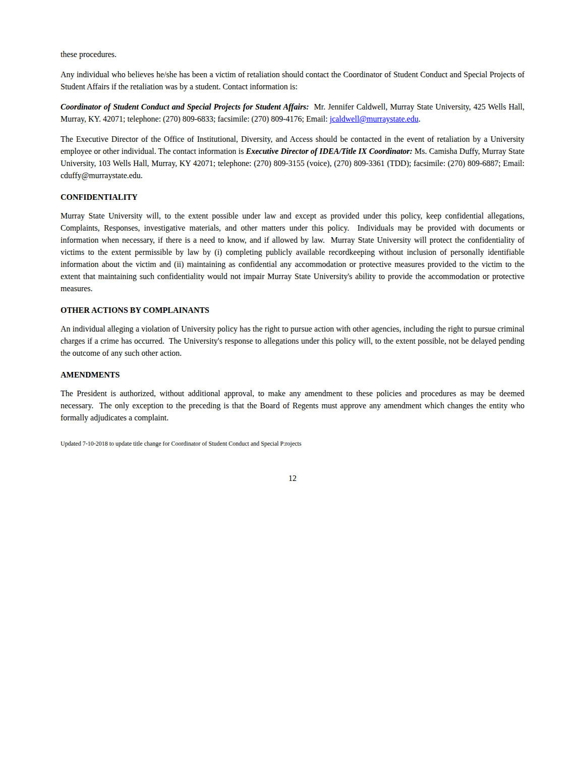these procedures.
Any individual who believes he/she has been a victim of retaliation should contact the Coordinator of Student Conduct and Special Projects of Student Affairs if the retaliation was by a student. Contact information is:
Coordinator of Student Conduct and Special Projects for Student Affairs: Mr. Jennifer Caldwell, Murray State University, 425 Wells Hall, Murray, KY. 42071; telephone: (270) 809-6833; facsimile: (270) 809-4176; Email: jcaldwell@murraystate.edu.
The Executive Director of the Office of Institutional, Diversity, and Access should be contacted in the event of retaliation by a University employee or other individual. The contact information is Executive Director of IDEA/Title IX Coordinator: Ms. Camisha Duffy, Murray State University, 103 Wells Hall, Murray, KY 42071; telephone: (270) 809-3155 (voice), (270) 809-3361 (TDD); facsimile: (270) 809-6887; Email: cduffy@murraystate.edu.
CONFIDENTIALITY
Murray State University will, to the extent possible under law and except as provided under this policy, keep confidential allegations, Complaints, Responses, investigative materials, and other matters under this policy. Individuals may be provided with documents or information when necessary, if there is a need to know, and if allowed by law. Murray State University will protect the confidentiality of victims to the extent permissible by law by (i) completing publicly available recordkeeping without inclusion of personally identifiable information about the victim and (ii) maintaining as confidential any accommodation or protective measures provided to the victim to the extent that maintaining such confidentiality would not impair Murray State University's ability to provide the accommodation or protective measures.
OTHER ACTIONS BY COMPLAINANTS
An individual alleging a violation of University policy has the right to pursue action with other agencies, including the right to pursue criminal charges if a crime has occurred. The University's response to allegations under this policy will, to the extent possible, not be delayed pending the outcome of any such other action.
AMENDMENTS
The President is authorized, without additional approval, to make any amendment to these policies and procedures as may be deemed necessary. The only exception to the preceding is that the Board of Regents must approve any amendment which changes the entity who formally adjudicates a complaint.
Updated 7-10-2018 to update title change for Coordinator of Student Conduct and Special P:rojects
12